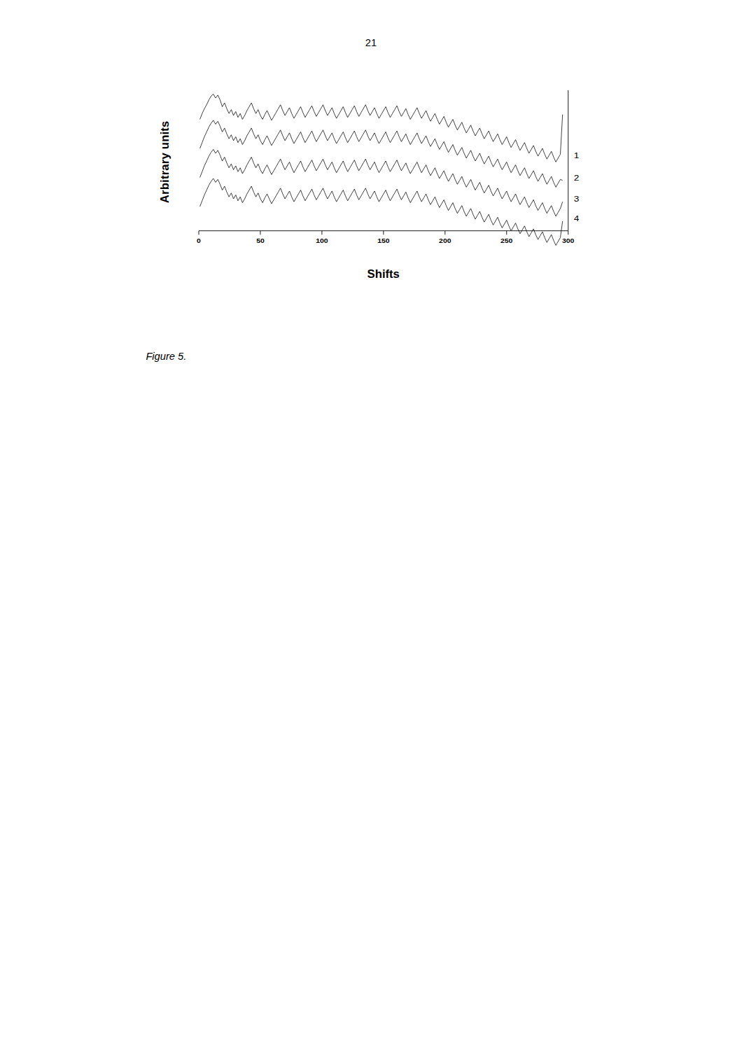21
Arbitrary units
0 50 100 150 200 250 300 1 2 3 4
Shifts
Figure 5.